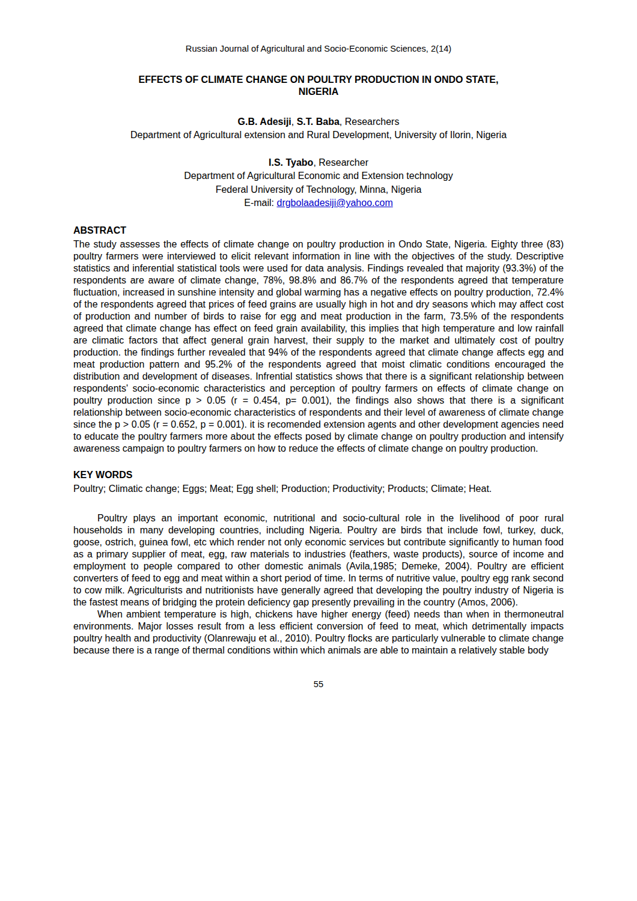Russian Journal of Agricultural and Socio-Economic Sciences, 2(14)
Effects of Climate Change on Poultry Production in Ondo State,
Nigeria
G.B. Adesiji, S.T. Baba, Researchers
Department of Agricultural extension and Rural Development, University of Ilorin, Nigeria
I.S. Tyabo, Researcher
Department of Agricultural Economic and Extension technology
Federal University of Technology, Minna, Nigeria
E-mail: drgbolaadesiji@yahoo.com
Abstract
The study assesses the effects of climate change on poultry production in Ondo State, Nigeria. Eighty three (83) poultry farmers were interviewed to elicit relevant information in line with the objectives of the study. Descriptive statistics and inferential statistical tools were used for data analysis. Findings revealed that majority (93.3%) of the respondents are aware of climate change, 78%, 98.8% and 86.7% of the respondents agreed that temperature fluctuation, increased in sunshine intensity and global warming has a negative effects on poultry production, 72.4% of the respondents agreed that prices of feed grains are usually high in hot and dry seasons which may affect cost of production and number of birds to raise for egg and meat production in the farm, 73.5% of the respondents agreed that climate change has effect on feed grain availability, this implies that high temperature and low rainfall are climatic factors that affect general grain harvest, their supply to the market and ultimately cost of poultry production. the findings further revealed that 94% of the respondents agreed that climate change affects egg and meat production pattern and 95.2% of the respondents agreed that moist climatic conditions encouraged the distribution and development of diseases. Infrential statistics shows that there is a significant relationship between respondents' socio-economic characteristics and perception of poultry farmers on effects of climate change on poultry production since p > 0.05 (r = 0.454, p= 0.001), the findings also shows that there is a significant relationship between socio-economic characteristics of respondents and their level of awareness of climate change since the p > 0.05 (r = 0.652, p = 0.001). it is recomended extension agents and other development agencies need to educate the poultry farmers more about the effects posed by climate change on poultry production and intensify awareness campaign to poultry farmers on how to reduce the effects of climate change on poultry production.
Key Words
Poultry; Climatic change; Eggs; Meat; Egg shell; Production; Productivity; Products; Climate; Heat.
Poultry plays an important economic, nutritional and socio-cultural role in the livelihood of poor rural households in many developing countries, including Nigeria. Poultry are birds that include fowl, turkey, duck, goose, ostrich, guinea fowl, etc which render not only economic services but contribute significantly to human food as a primary supplier of meat, egg, raw materials to industries (feathers, waste products), source of income and employment to people compared to other domestic animals (Avila,1985; Demeke, 2004). Poultry are efficient converters of feed to egg and meat within a short period of time. In terms of nutritive value, poultry egg rank second to cow milk. Agriculturists and nutritionists have generally agreed that developing the poultry industry of Nigeria is the fastest means of bridging the protein deficiency gap presently prevailing in the country (Amos, 2006).
When ambient temperature is high, chickens have higher energy (feed) needs than when in thermoneutral environments. Major losses result from a less efficient conversion of feed to meat, which detrimentally impacts poultry health and productivity (Olanrewaju et al., 2010). Poultry flocks are particularly vulnerable to climate change because there is a range of thermal conditions within which animals are able to maintain a relatively stable body
55